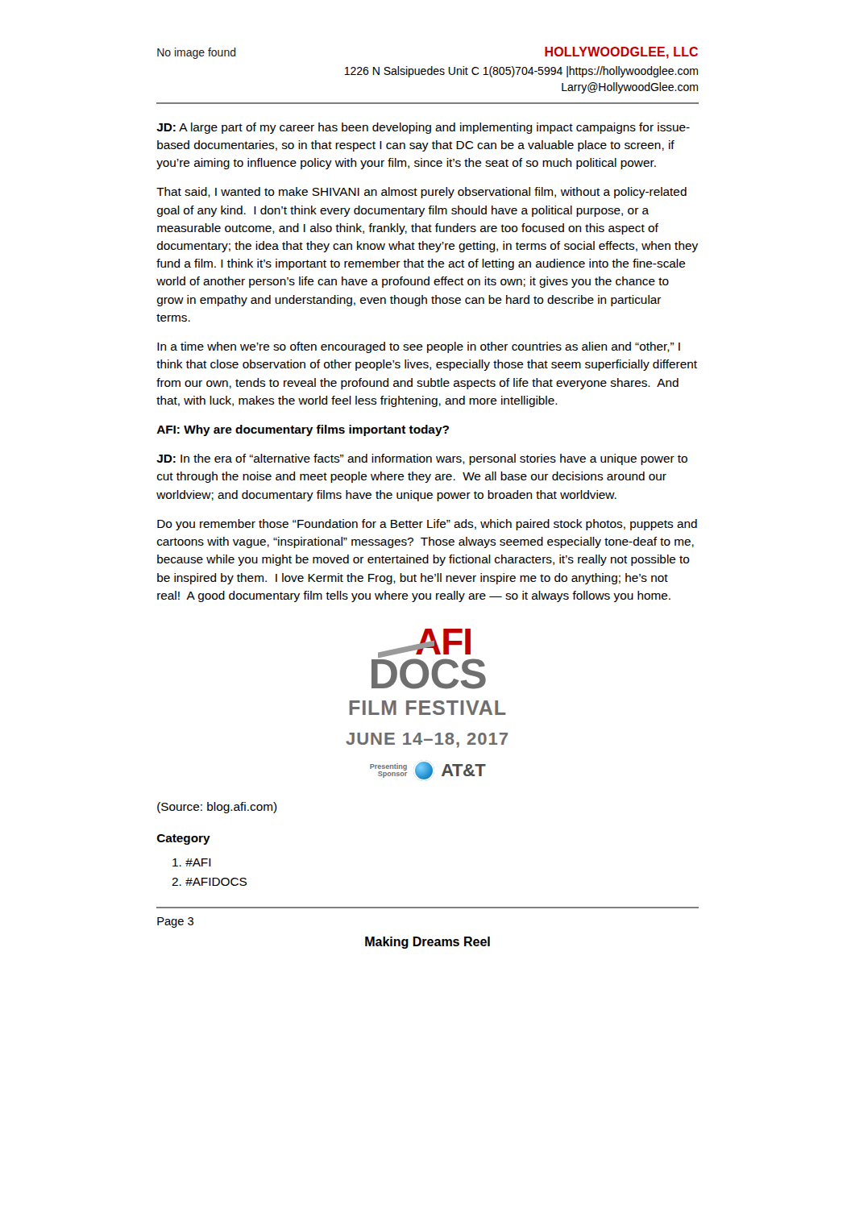No image found
HOLLYWOODGLEE, LLC
1226 N Salsipuedes Unit C 1(805)704-5994 |https://hollywoodglee.com Larry@HollywoodGlee.com
JD: A large part of my career has been developing and implementing impact campaigns for issue-based documentaries, so in that respect I can say that DC can be a valuable place to screen, if you’re aiming to influence policy with your film, since it’s the seat of so much political power.
That said, I wanted to make SHIVANI an almost purely observational film, without a policy-related goal of any kind. I don’t think every documentary film should have a political purpose, or a measurable outcome, and I also think, frankly, that funders are too focused on this aspect of documentary; the idea that they can know what they’re getting, in terms of social effects, when they fund a film. I think it’s important to remember that the act of letting an audience into the fine-scale world of another person’s life can have a profound effect on its own; it gives you the chance to grow in empathy and understanding, even though those can be hard to describe in particular terms.
In a time when we’re so often encouraged to see people in other countries as alien and “other,” I think that close observation of other people’s lives, especially those that seem superficially different from our own, tends to reveal the profound and subtle aspects of life that everyone shares. And that, with luck, makes the world feel less frightening, and more intelligible.
AFI: Why are documentary films important today?
JD: In the era of “alternative facts” and information wars, personal stories have a unique power to cut through the noise and meet people where they are. We all base our decisions around our worldview; and documentary films have the unique power to broaden that worldview.
Do you remember those “Foundation for a Better Life” ads, which paired stock photos, puppets and cartoons with vague, “inspirational” messages? Those always seemed especially tone-deaf to me, because while you might be moved or entertained by fictional characters, it’s really not possible to be inspired by them. I love Kermit the Frog, but he’ll never inspire me to do anything; he’s not real! A good documentary film tells you where you really are — so it always follows you home.
AFI
DOCS
FILM FESTIVAL
JUNE 14–18, 2017
Presenting
Sponsor
AT&T
(Source: blog.afi.com)
Category
#AFI
#AFIDOCS
Page 3
Making Dreams Reel